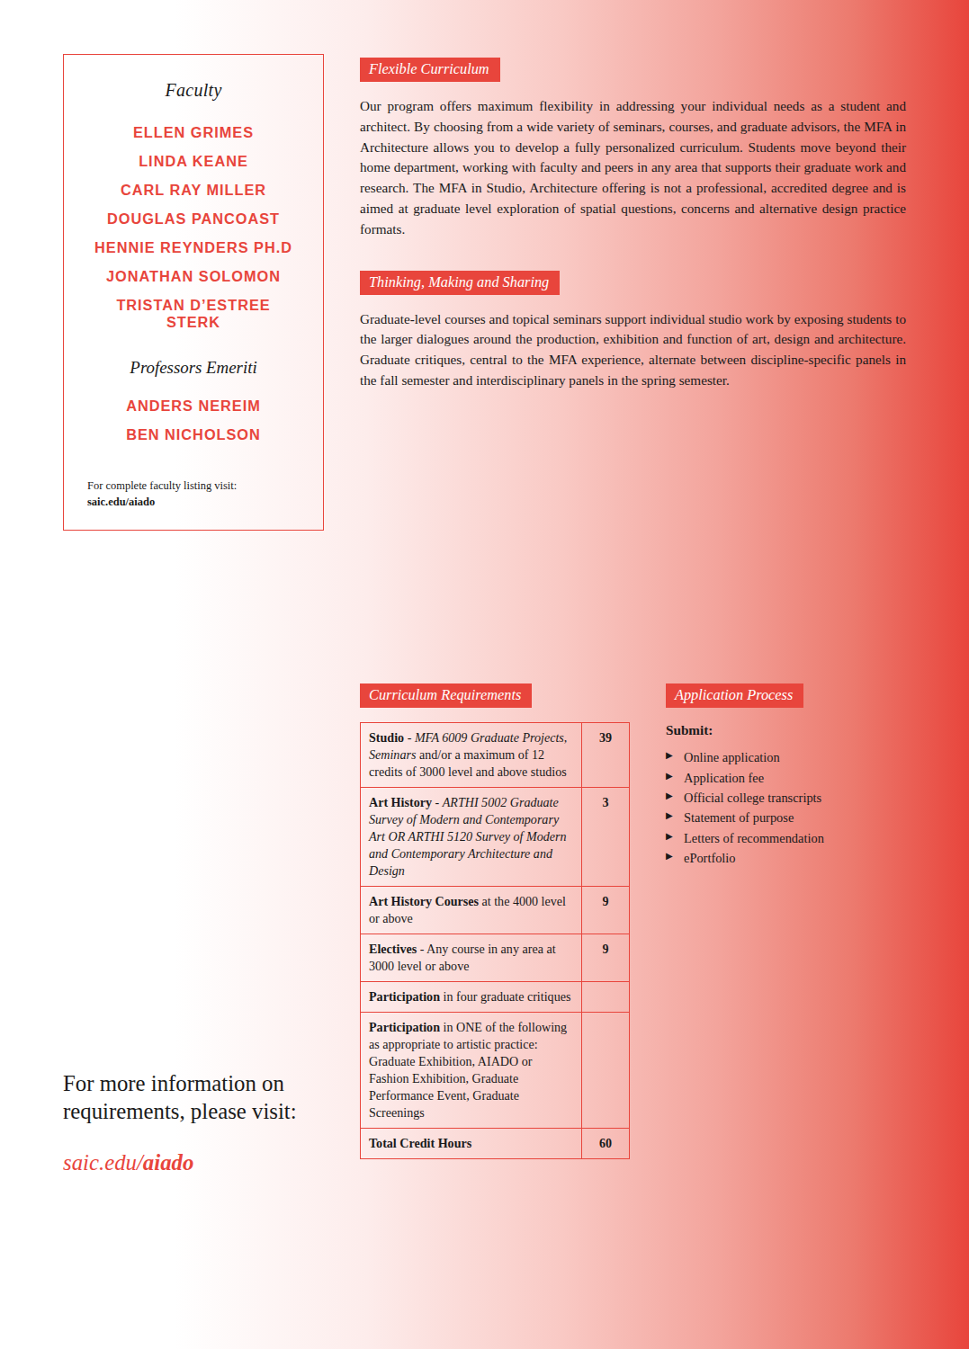Faculty
Ellen Grimes
Linda Keane
Carl Ray Miller
Douglas Pancoast
Hennie Reynders Ph.D
Jonathan Solomon
Tristan D’Estree Sterk
Professors Emeriti
Anders Nereim
Ben Nicholson
For complete faculty listing visit:
saic.edu/aiado
Flexible Curriculum
Our program offers maximum flexibility in addressing your individual needs as a student and architect. By choosing from a wide variety of seminars, courses, and graduate advisors, the MFA in Architecture allows you to develop a fully personalized curriculum. Students move beyond their home department, working with faculty and peers in any area that supports their graduate work and research. The MFA in Studio, Architecture offering is not a professional, accredited degree and is aimed at graduate level exploration of spatial questions, concerns and alternative design practice formats.
Thinking, Making and Sharing
Graduate-level courses and topical seminars support individual studio work by exposing students to the larger dialogues around the production, exhibition and function of art, design and architecture. Graduate critiques, central to the MFA experience, alternate between discipline-specific panels in the fall semester and interdisciplinary panels in the spring semester.
For more information on requirements, please visit:
saic.edu/aiado
Curriculum Requirements
| Studio - MFA 6009 Graduate Projects, Seminars and/or a maximum of 12 credits of 3000 level and above studios | 39 |
| Art History - ARTHI 5002 Graduate Survey of Modern and Contemporary Art OR ARTHI 5120 Survey of Modern and Contemporary Architecture and Design | 3 |
| Art History Courses at the 4000 level or above | 9 |
| Electives - Any course in any area at 3000 level or above | 9 |
| Participation in four graduate critiques | |
| Participation in ONE of the following as appropriate to artistic practice: Graduate Exhibition, AIADO or Fashion Exhibition, Graduate Performance Event, Graduate Screenings | |
| Total Credit Hours | 60 |
Application Process
Submit:
Online application
Application fee
Official college transcripts
Statement of purpose
Letters of recommendation
ePortfolio